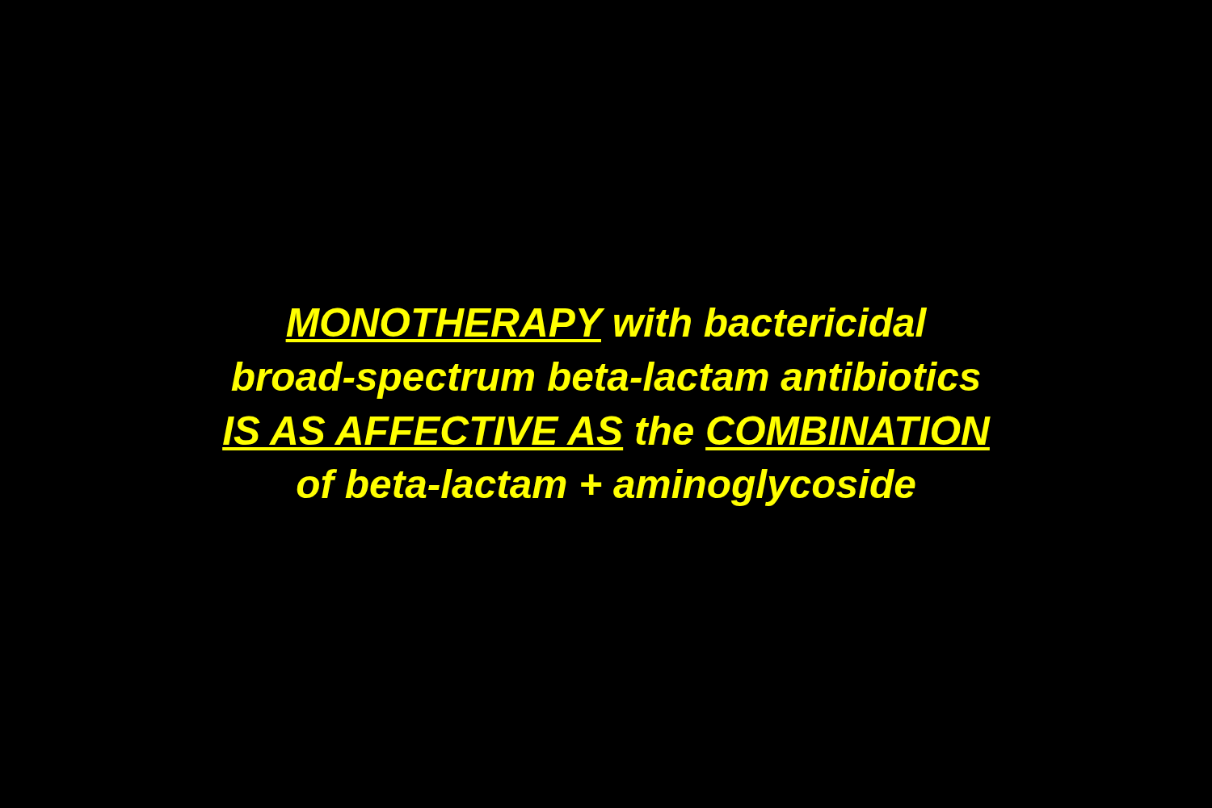MONOTHERAPY with bactericidal
broad-spectrum beta-lactam antibiotics
IS AS AFFECTIVE AS the COMBINATION
of beta-lactam + aminoglycoside